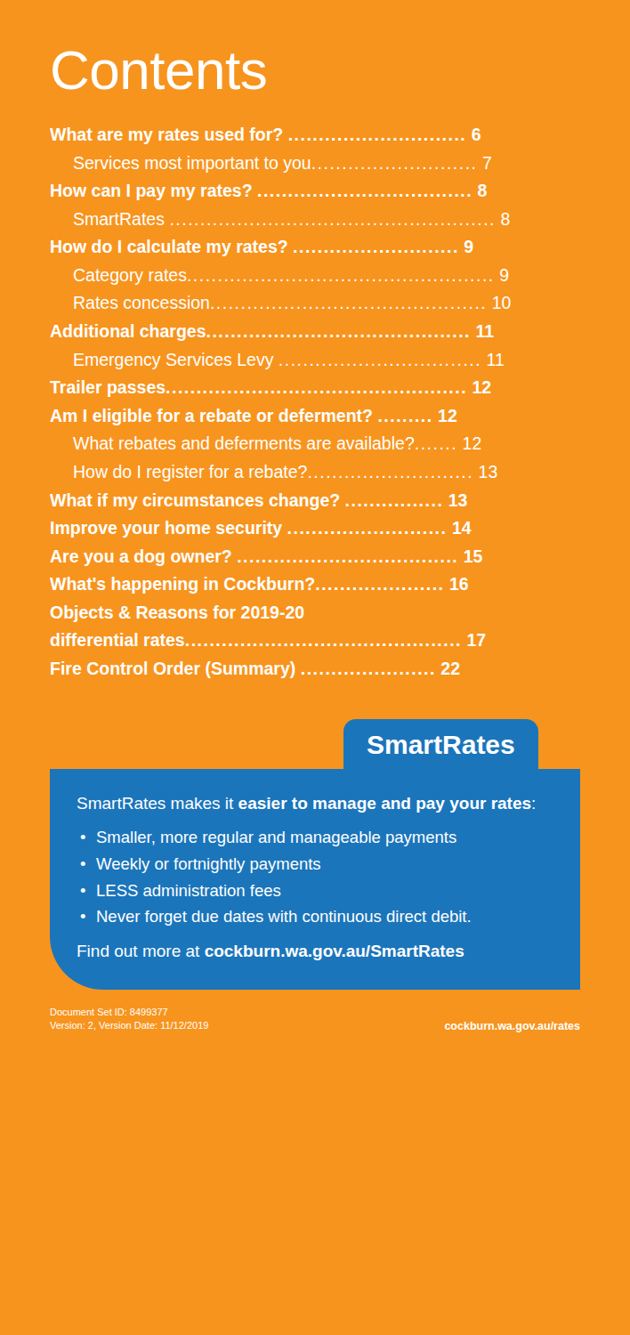Contents
What are my rates used for? ............................. 6
Services most important to you........................... 7
How can I pay my rates? ................................... 8
SmartRates ..................................................... 8
How do I calculate my rates? ........................... 9
Category rates.................................................. 9
Rates concession............................................. 10
Additional charges........................................... 11
Emergency Services Levy ................................. 11
Trailer passes................................................. 12
Am I eligible for a rebate or deferment? ......... 12
What rebates and deferments are available?....... 12
How do I register for a rebate?........................... 13
What if my circumstances change? ................ 13
Improve your home security .......................... 14
Are you a dog owner? .................................... 15
What's happening in Cockburn?..................... 16
Objects & Reasons for 2019-20
differential rates............................................. 17
Fire Control Order (Summary) ...................... 22
SmartRates
SmartRates makes it easier to manage and pay your rates:
Smaller, more regular and manageable payments
Weekly or fortnightly payments
LESS administration fees
Never forget due dates with continuous direct debit.
Find out more at cockburn.wa.gov.au/SmartRates
Document Set ID: 8499377
Version: 2, Version Date: 11/12/2019
cockburn.wa.gov.au/rates